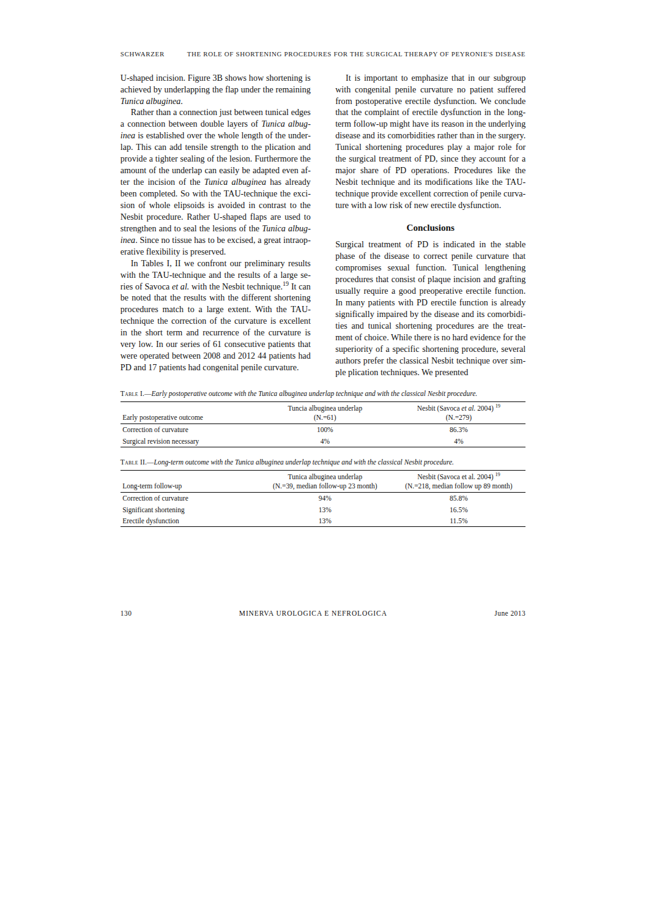Schwarzer
The role of shortening procedures for the surgical therapy of Peyronie's disease
U-shaped incision. Figure 3B shows how shortening is achieved by underlapping the flap under the remaining Tunica albuginea.
Rather than a connection just between tunical edges a connection between double layers of Tunica albuginea is established over the whole length of the underlap. This can add tensile strength to the plication and provide a tighter sealing of the lesion. Furthermore the amount of the underlap can easily be adapted even after the incision of the Tunica albuginea has already been completed. So with the TAU-technique the excision of whole elipsoids is avoided in contrast to the Nesbit procedure. Rather U-shaped flaps are used to strengthen and to seal the lesions of the Tunica albuginea. Since no tissue has to be excised, a great intraoperative flexibility is preserved.
In Tables I, II we confront our preliminary results with the TAU-technique and the results of a large series of Savoca et al. with the Nesbit technique.19 It can be noted that the results with the different shortening procedures match to a large extent. With the TAU-technique the correction of the curvature is excellent in the short term and recurrence of the curvature is very low. In our series of 61 consecutive patients that were operated between 2008 and 2012 44 patients had PD and 17 patients had congenital penile curvature.
It is important to emphasize that in our subgroup with congenital penile curvature no patient suffered from postoperative erectile dysfunction. We conclude that the complaint of erectile dysfunction in the long-term follow-up might have its reason in the underlying disease and its comorbidities rather than in the surgery. Tunical shortening procedures play a major role for the surgical treatment of PD, since they account for a major share of PD operations. Procedures like the Nesbit technique and its modifications like the TAU-technique provide excellent correction of penile curvature with a low risk of new erectile dysfunction.
Conclusions
Surgical treatment of PD is indicated in the stable phase of the disease to correct penile curvature that compromises sexual function. Tunical lengthening procedures that consist of plaque incision and grafting usually require a good preoperative erectile function. In many patients with PD erectile function is already significally impaired by the disease and its comorbidities and tunical shortening procedures are the treatment of choice. While there is no hard evidence for the superiority of a specific shortening procedure, several authors prefer the classical Nesbit technique over simple plication techniques. We presented
Table I.—Early postoperative outcome with the Tunica albuginea underlap technique and with the classical Nesbit procedure.
| Early postoperative outcome | Tuncia albuginea underlap (N.=61) | Nesbit (Savoca et al. 2004) 19 (N.=279) |
| --- | --- | --- |
| Correction of curvature | 100% | 86.3% |
| Surgical revision necessary | 4% | 4% |
Table II.—Long-term outcome with the Tunica albuginea underlap technique and with the classical Nesbit procedure.
| Long-term follow-up | Tunica albuginea underlap (N.=39, median follow-up 23 month) | Nesbit (Savoca et al. 2004) 19 (N.=218, median follow up 89 month) |
| --- | --- | --- |
| Correction of curvature | 94% | 85.8% |
| Significant shortening | 13% | 16.5% |
| Erectile dysfunction | 13% | 11.5% |
130
Minerva Urologica e Nefrologica
June 2013